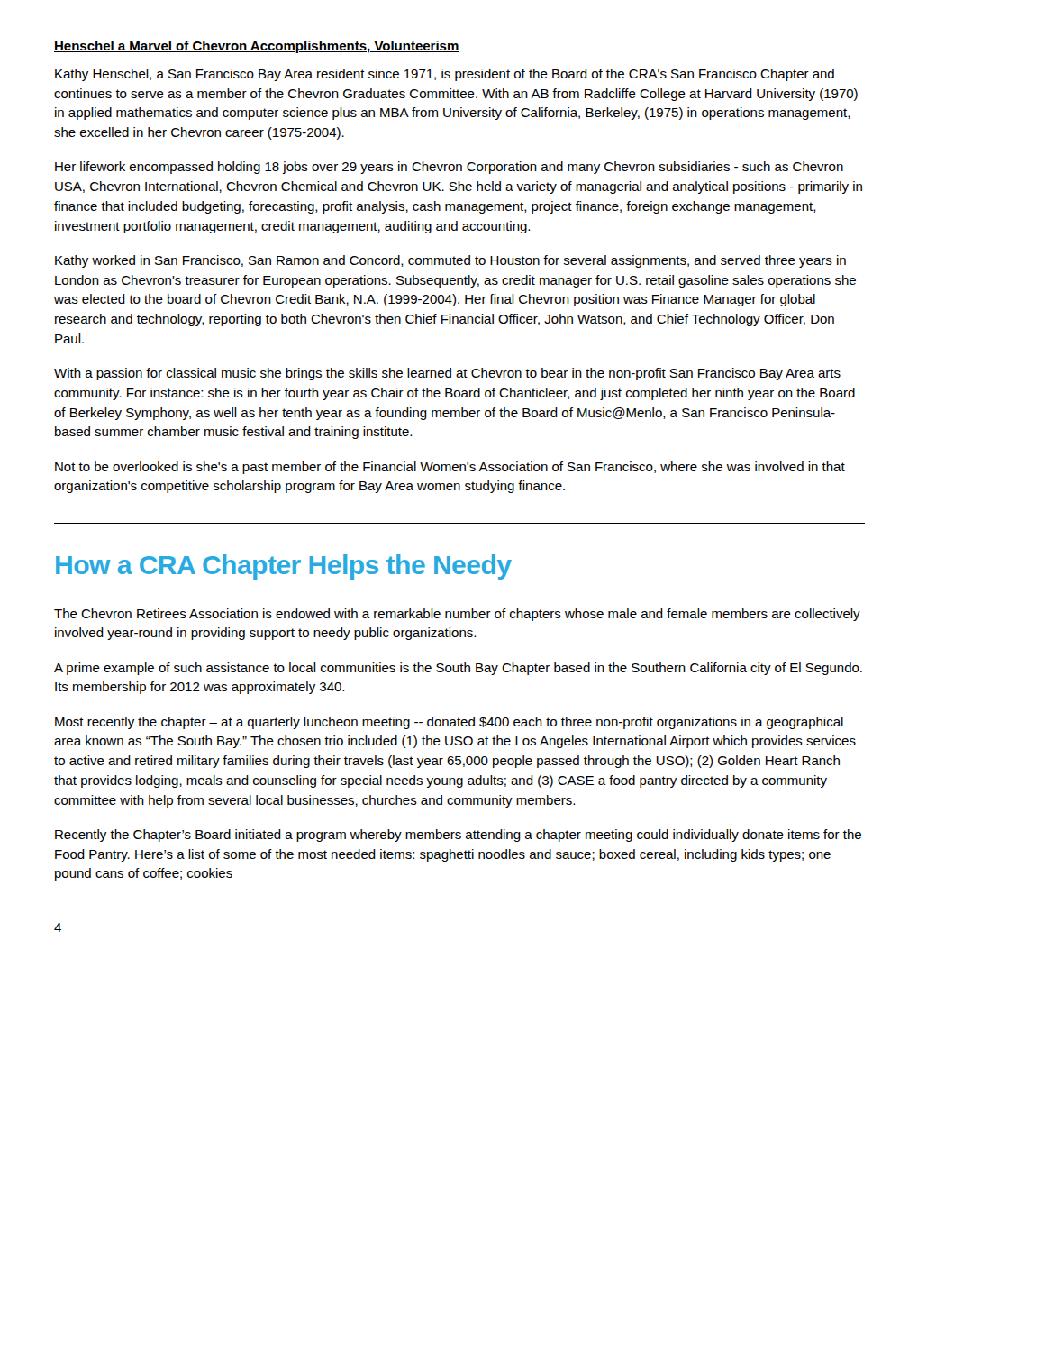Henschel a Marvel of Chevron Accomplishments, Volunteerism
Kathy Henschel, a San Francisco Bay Area resident since 1971, is president of the Board of the CRA's San Francisco Chapter and continues to serve as a member of the Chevron Graduates Committee. With an AB from Radcliffe College at Harvard University (1970) in applied mathematics and computer science plus an MBA from University of California, Berkeley, (1975) in operations management, she excelled in her Chevron career (1975-2004).
Her lifework encompassed holding 18 jobs over 29 years in Chevron Corporation and many Chevron subsidiaries - such as Chevron USA, Chevron International, Chevron Chemical and Chevron UK. She held a variety of managerial and analytical positions - primarily in finance that included budgeting, forecasting, profit analysis, cash management, project finance, foreign exchange management, investment portfolio management, credit management, auditing and accounting.
Kathy worked in San Francisco, San Ramon and Concord, commuted to Houston for several assignments, and served three years in London as Chevron's treasurer for European operations. Subsequently, as credit manager for U.S. retail gasoline sales operations she was elected to the board of Chevron Credit Bank, N.A. (1999-2004). Her final Chevron position was Finance Manager for global research and technology, reporting to both Chevron's then Chief Financial Officer, John Watson, and Chief Technology Officer, Don Paul.
With a passion for classical music she brings the skills she learned at Chevron to bear in the non-profit San Francisco Bay Area arts community. For instance: she is in her fourth year as Chair of the Board of Chanticleer, and just completed her ninth year on the Board of Berkeley Symphony, as well as her tenth year as a founding member of the Board of Music@Menlo, a San Francisco Peninsula-based summer chamber music festival and training institute.
Not to be overlooked is she's a past member of the Financial Women's Association of San Francisco, where she was involved in that organization's competitive scholarship program for Bay Area women studying finance.
How a CRA Chapter Helps the Needy
The Chevron Retirees Association is endowed with a remarkable number of chapters whose male and female members are collectively involved year-round in providing support to needy public organizations.
A prime example of such assistance to local communities is the South Bay Chapter based in the Southern California city of El Segundo. Its membership for 2012 was approximately 340.
Most recently the chapter – at a quarterly luncheon meeting -- donated $400 each to three non-profit organizations in a geographical area known as “The South Bay.” The chosen trio included (1) the USO at the Los Angeles International Airport which provides services to active and retired military families during their travels (last year 65,000 people passed through the USO); (2) Golden Heart Ranch that provides lodging, meals and counseling for special needs young adults; and (3) CASE a food pantry directed by a community committee with help from several local businesses, churches and community members.
Recently the Chapter’s Board initiated a program whereby members attending a chapter meeting could individually donate items for the Food Pantry. Here’s a list of some of the most needed items: spaghetti noodles and sauce; boxed cereal, including kids types; one pound cans of coffee; cookies
4